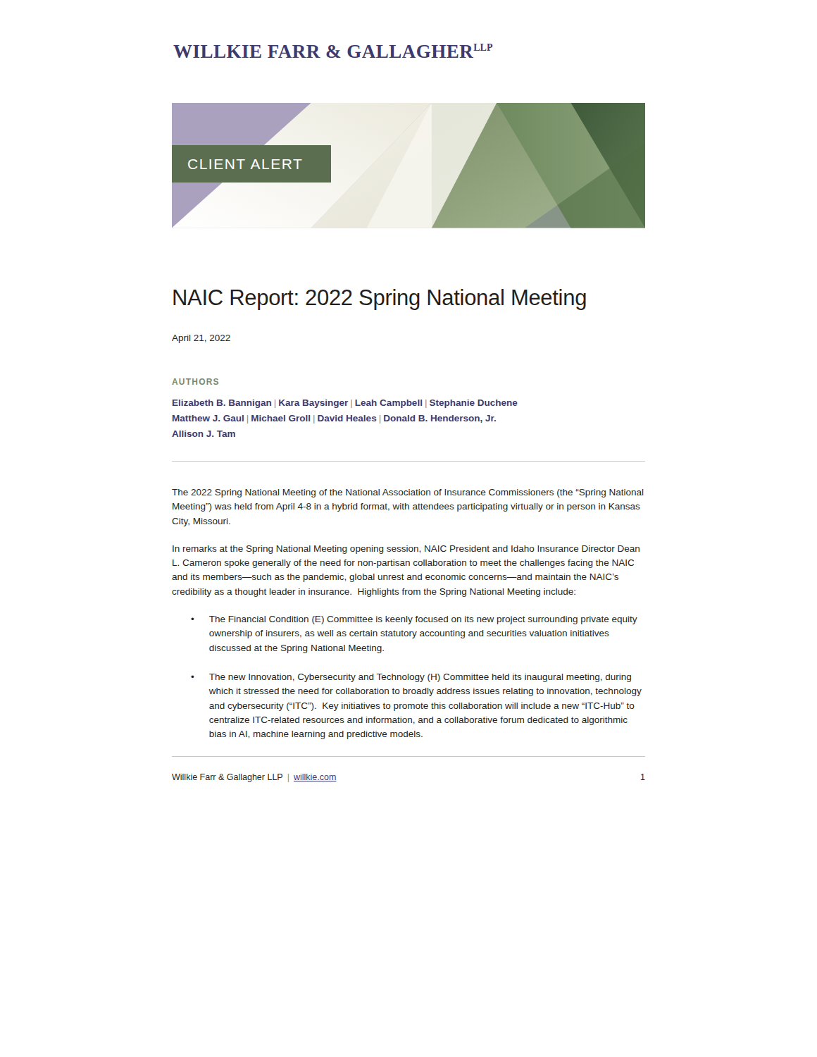WILLKIE FARR & GALLAGHERLLP
CLIENT ALERT
NAIC Report: 2022 Spring National Meeting
April 21, 2022
AUTHORS
Elizabeth B. Bannigan|Kara Baysinger|Leah Campbell|Stephanie Duchene
Matthew J. Gaul|Michael Groll|David Heales|Donald B. Henderson, Jr.
Allison J. Tam
The 2022 Spring National Meeting of the National Association of Insurance Commissioners (the “Spring National Meeting”) was held from April 4-8 in a hybrid format, with attendees participating virtually or in person in Kansas City, Missouri.
In remarks at the Spring National Meeting opening session, NAIC President and Idaho Insurance Director Dean L. Cameron spoke generally of the need for non-partisan collaboration to meet the challenges facing the NAIC and its members—such as the pandemic, global unrest and economic concerns—and maintain the NAIC’s credibility as a thought leader in insurance. Highlights from the Spring National Meeting include:
The Financial Condition (E) Committee is keenly focused on its new project surrounding private equity ownership of insurers, as well as certain statutory accounting and securities valuation initiatives discussed at the Spring National Meeting.
The new Innovation, Cybersecurity and Technology (H) Committee held its inaugural meeting, during which it stressed the need for collaboration to broadly address issues relating to innovation, technology and cybersecurity (“ITC”). Key initiatives to promote this collaboration will include a new “ITC-Hub” to centralize ITC-related resources and information, and a collaborative forum dedicated to algorithmic bias in AI, machine learning and predictive models.
Willkie Farr & Gallagher LLP|willkie.com
1